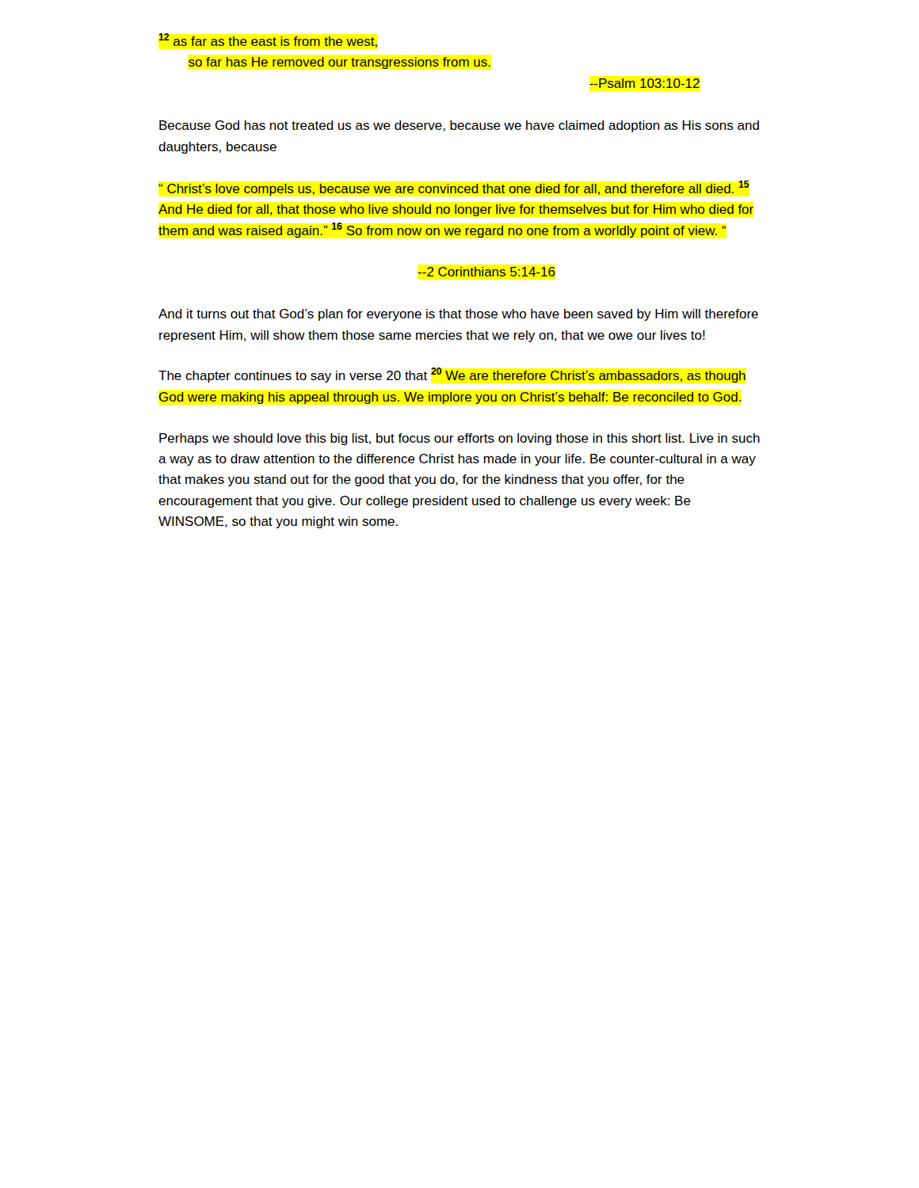12 as far as the east is from the west, so far has He removed our transgressions from us. --Psalm 103:10-12
Because God has not treated us as we deserve, because we have claimed adoption as His sons and daughters, because
“ Christ’s love compels us, because we are convinced that one died for all, and therefore all died. 15 And He died for all, that those who live should no longer live for themselves but for Him who died for them and was raised again.” 16 So from now on we regard no one from a worldly point of view. “
--2 Corinthians 5:14-16
And it turns out that God’s plan for everyone is that those who have been saved by Him will therefore represent Him, will show them those same mercies that we rely on, that we owe our lives to!
The chapter continues to say in verse 20 that 20 We are therefore Christ’s ambassadors, as though God were making his appeal through us. We implore you on Christ’s behalf: Be reconciled to God.
Perhaps we should love this big list, but focus our efforts on loving those in this short list. Live in such a way as to draw attention to the difference Christ has made in your life. Be counter-cultural in a way that makes you stand out for the good that you do, for the kindness that you offer, for the encouragement that you give. Our college president used to challenge us every week: Be WINSOME, so that you might win some.